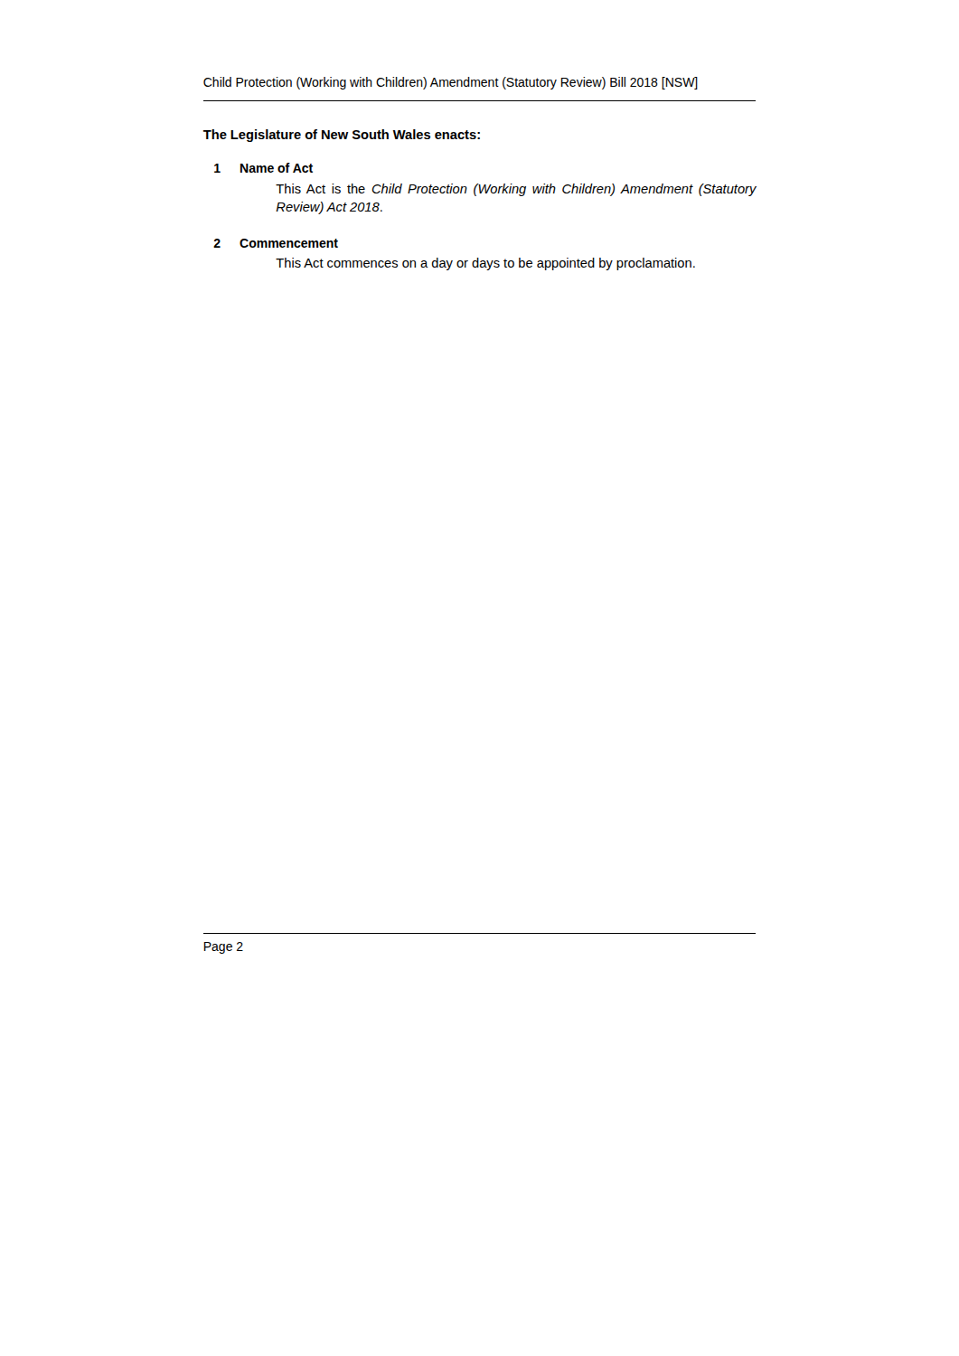Child Protection (Working with Children) Amendment (Statutory Review) Bill 2018 [NSW]
The Legislature of New South Wales enacts:
1
Name of Act
This Act is the Child Protection (Working with Children) Amendment (Statutory Review) Act 2018.
2
Commencement
This Act commences on a day or days to be appointed by proclamation.
Page 2